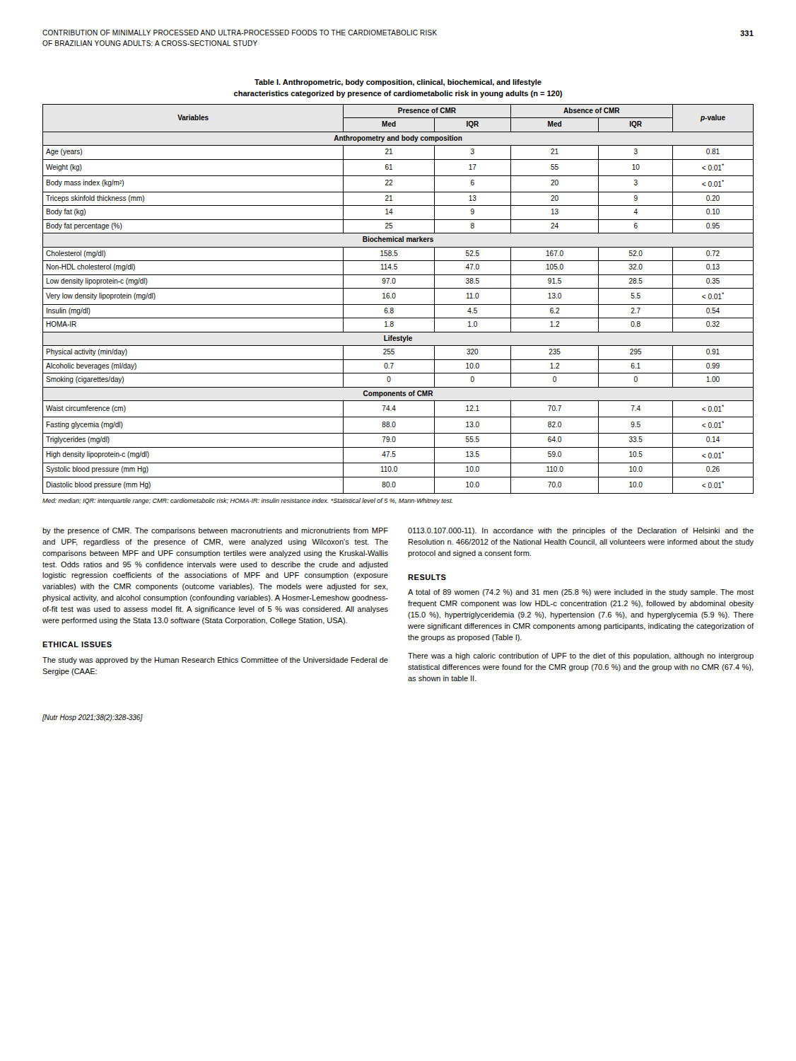Contribution of minimally processed and ultra-processed foods to the cardiometabolic risk
of Brazilian young adults: a cross-sectional study
331
Table I. Anthropometric, body composition, clinical, biochemical, and lifestyle characteristics categorized by presence of cardiometabolic risk in young adults (n = 120)
| Variables | Presence of CMR | Absence of CMR | p -value |
| --- | --- | --- | --- |
| Med | IQR | Med | IQR |
| Anthropometry and body composition |
| Age (years) | 21 | 3 | 21 | 3 | 0.81 |
| Weight (kg) | 61 | 17 | 55 | 10 | < 0.01 * |
| Body mass index (kg/m²) | 22 | 6 | 20 | 3 | < 0.01 * |
| Triceps skinfold thickness (mm) | 21 | 13 | 20 | 9 | 0.20 |
| Body fat (kg) | 14 | 9 | 13 | 4 | 0.10 |
| Body fat percentage (%) | 25 | 8 | 24 | 6 | 0.95 |
| Biochemical markers |
| Cholesterol (mg/dl) | 158.5 | 52.5 | 167.0 | 52.0 | 0.72 |
| Non-HDL cholesterol (mg/dl) | 114.5 | 47.0 | 105.0 | 32.0 | 0.13 |
| Low density lipoprotein-c (mg/dl) | 97.0 | 38.5 | 91.5 | 28.5 | 0.35 |
| Very low density lipoprotein (mg/dl) | 16.0 | 11.0 | 13.0 | 5.5 | < 0.01 * |
| Insulin (mg/dl) | 6.8 | 4.5 | 6.2 | 2.7 | 0.54 |
| HOMA-IR | 1.8 | 1.0 | 1.2 | 0.8 | 0.32 |
| Lifestyle |
| Physical activity (min/day) | 255 | 320 | 235 | 295 | 0.91 |
| Alcoholic beverages (ml/day) | 0.7 | 10.0 | 1.2 | 6.1 | 0.99 |
| Smoking (cigarettes/day) | 0 | 0 | 0 | 0 | 1.00 |
| Components of CMR |
| Waist circumference (cm) | 74.4 | 12.1 | 70.7 | 7.4 | < 0.01 * |
| Fasting glycemia (mg/dl) | 88.0 | 13.0 | 82.0 | 9.5 | < 0.01 * |
| Triglycerides (mg/dl) | 79.0 | 55.5 | 64.0 | 33.5 | 0.14 |
| High density lipoprotein-c (mg/dl) | 47.5 | 13.5 | 59.0 | 10.5 | < 0.01 * |
| Systolic blood pressure (mm Hg) | 110.0 | 10.0 | 110.0 | 10.0 | 0.26 |
| Diastolic blood pressure (mm Hg) | 80.0 | 10.0 | 70.0 | 10.0 | < 0.01 * |
Med: median; IQR: interquartile range; CMR: cardiometabolic risk; HOMA-IR: insulin resistance index. *Statistical level of 5 %, Mann-Whitney test.
by the presence of CMR. The comparisons between macronutrients and micronutrients from MPF and UPF, regardless of the presence of CMR, were analyzed using Wilcoxon's test. The comparisons between MPF and UPF consumption tertiles were analyzed using the Kruskal-Wallis test. Odds ratios and 95 % confidence intervals were used to describe the crude and adjusted logistic regression coefficients of the associations of MPF and UPF consumption (exposure variables) with the CMR components (outcome variables). The models were adjusted for sex, physical activity, and alcohol consumption (confounding variables). A Hosmer-Lemeshow goodness-of-fit test was used to assess model fit. A significance level of 5 % was considered. All analyses were performed using the Stata 13.0 software (Stata Corporation, College Station, USA).
Ethical issues
The study was approved by the Human Research Ethics Committee of the Universidade Federal de Sergipe (CAAE:
0113.0.107.000-11). In accordance with the principles of the Declaration of Helsinki and the Resolution n. 466/2012 of the National Health Council, all volunteers were informed about the study protocol and signed a consent form.
Results
A total of 89 women (74.2 %) and 31 men (25.8 %) were included in the study sample. The most frequent CMR component was low HDL-c concentration (21.2 %), followed by abdominal obesity (15.0 %), hypertriglyceridemia (9.2 %), hypertension (7.6 %), and hyperglycemia (5.9 %). There were significant differences in CMR components among participants, indicating the categorization of the groups as proposed (Table I).
There was a high caloric contribution of UPF to the diet of this population, although no intergroup statistical differences were found for the CMR group (70.6 %) and the group with no CMR (67.4 %), as shown in table II.
[Nutr Hosp 2021;38(2):328-336]